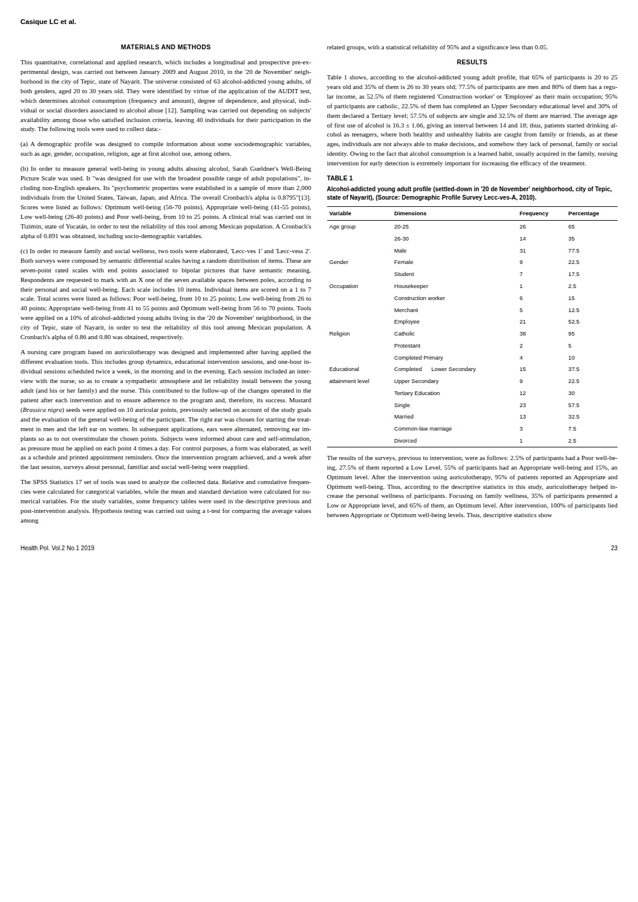Casique LC et al.
Materials and Methods
This quantitative, correlational and applied research, which includes a longitudinal and prospective pre-experimental design, was carried out between January 2009 and August 2010, in the '20 de November' neighborhood in the city of Tepic, state of Nayarit. The universe consisted of 63 alcohol-addicted young adults, of both genders, aged 20 to 30 years old. They were identified by virtue of the application of the AUDIT test, which determines alcohol consumption (frequency and amount), degree of dependence, and physical, individual or social disorders associated to alcohol abuse [12]. Sampling was carried out depending on subjects' availability among those who satisfied inclusion criteria, leaving 40 individuals for their participation in the study. The following tools were used to collect data:-
(a) A demographic profile was designed to compile information about some sociodemographic variables, such as age, gender, occupation, religion, age at first alcohol use, among others.
(b) In order to measure general well-being in young adults abusing alcohol, Sarah Gueldner's Well-Being Picture Scale was used. It "was designed for use with the broadest possible range of adult populations", including non-English speakers. Its "psychometric properties were established in a sample of more than 2,000 individuals from the United States, Taiwan, Japan, and Africa. The overall Cronbach's alpha is 0.8795"[13]. Scores were listed as follows: Optimum well-being (56-70 points), Appropriate well-being (41-55 points), Low well-being (26-40 points) and Poor well-being, from 10 to 25 points. A clinical trial was carried out in Tizimin, state of Yucatán, in order to test the reliability of this tool among Mexican population. A Cronbach's alpha of 0.891 was obtained, including socio-demographic variables.
(c) In order to measure family and social wellness, two tools were elaborated, 'Lecc-ves 1' and 'Lecc-vess 2'. Both surveys were composed by semantic differential scales having a random distribution of items. These are seven-point rated scales with end points associated to bipolar pictures that have semantic meaning. Respondents are requested to mark with an X one of the seven available spaces between poles, according to their personal and social well-being. Each scale includes 10 items. Individual items are scored on a 1 to 7 scale. Total scores were listed as follows: Poor well-being, from 10 to 25 points; Low well-being from 26 to 40 points; Appropriate well-being from 41 to 55 points and Optimum well-being from 56 to 70 points. Tools were applied on a 10% of alcohol-addicted young adults living in the '20 de November' neighborhood, in the city of Tepic, state of Nayarit, in order to test the reliability of this tool among Mexican population. A Cronbach's alpha of 0.86 and 0.80 was obtained, respectively.
A nursing care program based on auriculotherapy was designed and implemented after having applied the different evaluation tools. This includes group dynamics, educational intervention sessions, and one-hour individual sessions scheduled twice a week, in the morning and in the evening. Each session included an interview with the nurse, so as to create a sympathetic atmosphere and let reliability install between the young adult (and his or her family) and the nurse. This contributed to the follow-up of the changes operated in the patient after each intervention and to ensure adherence to the program and, therefore, its success. Mustard (Brassica nigra) seeds were applied on 10 auricular points, previously selected on account of the study goals and the evaluation of the general well-being of the participant. The right ear was chosen for starting the treatment in men and the left ear on women. In subsequent applications, ears were alternated, removing ear implants so as to not overstimulate the chosen points. Subjects were informed about care and self-stimulation, as pressure must be applied on each point 4 times a day. For control purposes, a form was elaborated, as well as a schedule and printed appointment reminders. Once the intervention program achieved, and a week after the last session, surveys about personal, familiar and social well-being were reapplied.
The SPSS Statistics 17 set of tools was used to analyze the collected data. Relative and cumulative frequencies were calculated for categorical variables, while the mean and standard deviation were calculated for numerical variables. For the study variables, some frequency tables were used in the descriptive previous and post-intervention analysis. Hypothesis testing was carried out using a t-test for comparing the average values among
related groups, with a statistical reliability of 95% and a significance less than 0.05.
Results
Table 1 shows, according to the alcohol-addicted young adult profile, that 65% of participants is 20 to 25 years old and 35% of them is 26 to 30 years old; 77.5% of participants are men and 80% of them has a regular income, as 52.5% of them registered 'Construction worker' or 'Employee' as their main occupation; 95% of participants are catholic, 22.5% of them has completed an Upper Secondary educational level and 30% of them declared a Tertiary level; 57.5% of subjects are single and 32.5% of them are married. The average age of first use of alcohol is 16.3 ± 1.66, giving an interval between 14 and 18; thus, patients started drinking alcohol as teenagers, where both healthy and unhealthy habits are caught from family or friends, as at these ages, individuals are not always able to make decisions, and somehow they lack of personal, family or social identity. Owing to the fact that alcohol consumption is a learned habit, usually acquired in the family, nursing intervention for early detection is extremely important for increasing the efficacy of the treatment.
Table 1
Alcohol-addicted young adult profile (settled-down in '20 de November' neighborhood, city of Tepic, state of Nayarit), (Source: Demographic Profile Survey Lecc-ves-A, 2010).
| Variable | Dimensions | Frequency | Percentage |
| --- | --- | --- | --- |
| Age group | 20-25 | 26 | 65 |
| | 26-30 | 14 | 35 |
| | Male | 31 | 77.5 |
| Gender | Female | 9 | 22.5 |
| | Student | 7 | 17.5 |
| Occupation | Housekeeper | 1 | 2.5 |
| | Construction worker | 6 | 15 |
| | Merchant | 5 | 12.5 |
| | Employee | 21 | 52.5 |
| Religion | Catholic | 38 | 95 |
| | Protestant | 2 | 5 |
| | Completed Primary | 4 | 10 |
| Educational | Completed Lower Secondary | 15 | 37.5 |
| attainment level | Upper Secondary | 9 | 22.5 |
| | Tertiary Education | 12 | 30 |
| | Single | 23 | 57.5 |
| | Married | 13 | 32.5 |
| | Common-law marriage | 3 | 7.5 |
| | Divorced | 1 | 2.5 |
The results of the surveys, previous to intervention, were as follows: 2.5% of participants had a Poor well-being, 27.5% of them reported a Low Level, 55% of participants had an Appropriate well-being and 15%, an Optimum level. After the intervention using auriculotherapy, 95% of patients reported an Appropriate and Optimum well-being. Thus, according to the descriptive statistics in this study, auriculotherapy helped increase the personal wellness of participants. Focusing on family wellness, 35% of participants presented a Low or Appropriate level, and 65% of them, an Optimum level. After intervention, 100% of participants lied between Appropriate or Optimum well-being levels. Thus, descriptive statistics show
Health Pol. Vol.2 No.1 2019
23